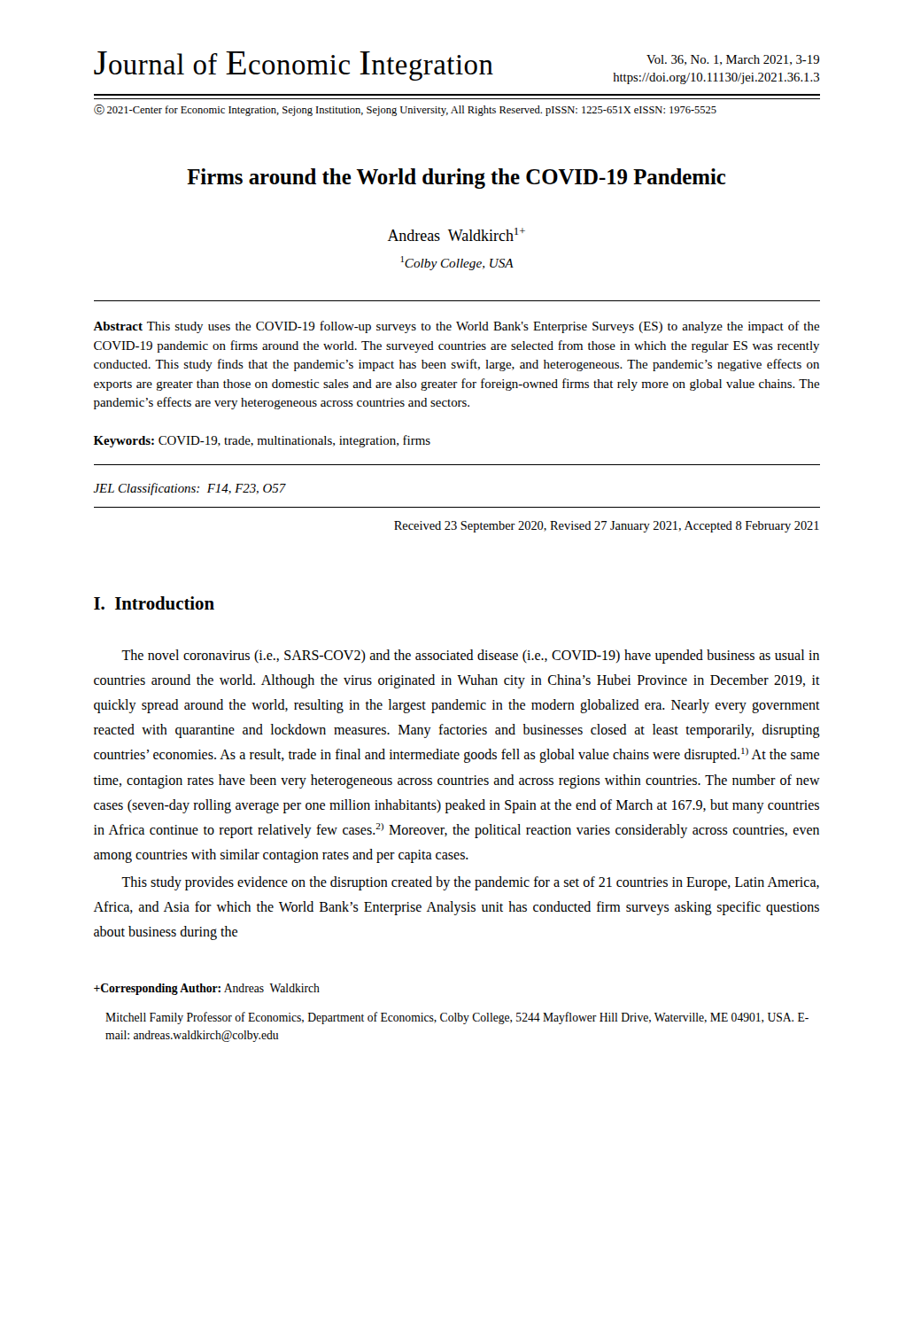Journal of Economic Integration
Vol. 36, No. 1, March 2021, 3-19
https://doi.org/10.11130/jei.2021.36.1.3
ⓒ 2021-Center for Economic Integration, Sejong Institution, Sejong University, All Rights Reserved. pISSN: 1225-651X eISSN: 1976-5525
Firms around the World during the COVID-19 Pandemic
Andreas Waldkirch1+
1Colby College, USA
Abstract This study uses the COVID-19 follow-up surveys to the World Bank's Enterprise Surveys (ES) to analyze the impact of the COVID-19 pandemic on firms around the world. The surveyed countries are selected from those in which the regular ES was recently conducted. This study finds that the pandemic’s impact has been swift, large, and heterogeneous. The pandemic’s negative effects on exports are greater than those on domestic sales and are also greater for foreign-owned firms that rely more on global value chains. The pandemic’s effects are very heterogeneous across countries and sectors.
Keywords: COVID-19, trade, multinationals, integration, firms
JEL Classifications: F14, F23, O57
Received 23 September 2020, Revised 27 January 2021, Accepted 8 February 2021
I. Introduction
The novel coronavirus (i.e., SARS-COV2) and the associated disease (i.e., COVID-19) have upended business as usual in countries around the world. Although the virus originated in Wuhan city in China’s Hubei Province in December 2019, it quickly spread around the world, resulting in the largest pandemic in the modern globalized era. Nearly every government reacted with quarantine and lockdown measures. Many factories and businesses closed at least temporarily, disrupting countries’ economies. As a result, trade in final and intermediate goods fell as global value chains were disrupted.1) At the same time, contagion rates have been very heterogeneous across countries and across regions within countries. The number of new cases (seven-day rolling average per one million inhabitants) peaked in Spain at the end of March at 167.9, but many countries in Africa continue to report relatively few cases.2) Moreover, the political reaction varies considerably across countries, even among countries with similar contagion rates and per capita cases.
This study provides evidence on the disruption created by the pandemic for a set of 21 countries in Europe, Latin America, Africa, and Asia for which the World Bank’s Enterprise Analysis unit has conducted firm surveys asking specific questions about business during the
+Corresponding Author: Andreas Waldkirch
Mitchell Family Professor of Economics, Department of Economics, Colby College, 5244 Mayflower Hill Drive, Waterville, ME 04901, USA. E-mail: andreas.waldkirch@colby.edu